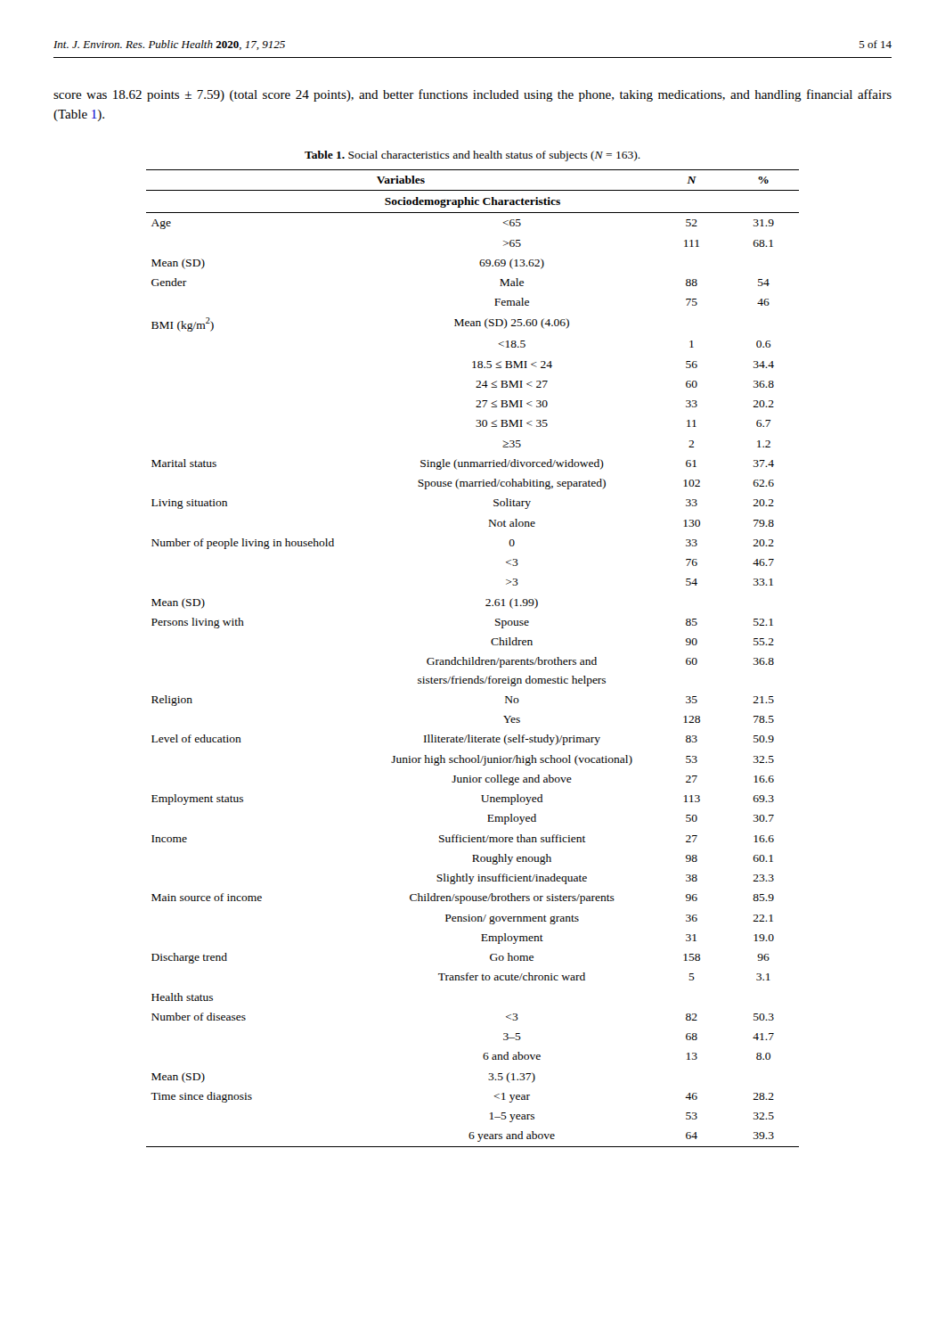Int. J. Environ. Res. Public Health 2020, 17, 9125
5 of 14
score was 18.62 points ± 7.59) (total score 24 points), and better functions included using the phone, taking medications, and handling financial affairs (Table 1).
Table 1. Social characteristics and health status of subjects (N = 163).
| Variables | N | % |
| --- | --- | --- |
| Sociodemographic Characteristics |
| Age | <65 | 52 | 31.9 |
| >65 | 111 | 68.1 |
| Mean (SD) | 69.69 (13.62) | | |
| Gender | Male | 88 | 54 |
| | Female | 75 | 46 |
| BMI (kg/m 2 ) | Mean (SD) 25.60 (4.06) | | |
| | <18.5 | 1 | 0.6 |
| | 18.5 ≤ BMI < 24 | 56 | 34.4 |
| | 24 ≤ BMI < 27 | 60 | 36.8 |
| | 27 ≤ BMI < 30 | 33 | 20.2 |
| | 30 ≤ BMI < 35 | 11 | 6.7 |
| | ≥35 | 2 | 1.2 |
| Marital status | Single (unmarried/divorced/widowed) | 61 | 37.4 |
| | Spouse (married/cohabiting, separated) | 102 | 62.6 |
| Living situation | Solitary | 33 | 20.2 |
| | Not alone | 130 | 79.8 |
| Number of people living in household | 0 | 33 | 20.2 |
| | <3 | 76 | 46.7 |
| | >3 | 54 | 33.1 |
| Mean (SD) | 2.61 (1.99) | | |
| Persons living with | Spouse | 85 | 52.1 |
| | Children | 90 | 55.2 |
| | Grandchildren/parents/brothers and sisters/friends/foreign domestic helpers | 60 | 36.8 |
| Religion | No | 35 | 21.5 |
| | Yes | 128 | 78.5 |
| Level of education | Illiterate/literate (self-study)/primary | 83 | 50.9 |
| | Junior high school/junior/high school (vocational) | 53 | 32.5 |
| | Junior college and above | 27 | 16.6 |
| Employment status | Unemployed | 113 | 69.3 |
| | Employed | 50 | 30.7 |
| Income | Sufficient/more than sufficient | 27 | 16.6 |
| | Roughly enough | 98 | 60.1 |
| | Slightly insufficient/inadequate | 38 | 23.3 |
| Main source of income | Children/spouse/brothers or sisters/parents | 96 | 85.9 |
| | Pension/ government grants | 36 | 22.1 |
| | Employment | 31 | 19.0 |
| Discharge trend | Go home | 158 | 96 |
| | Transfer to acute/chronic ward | 5 | 3.1 |
| Health status | | | |
| Number of diseases | <3 | 82 | 50.3 |
| | 3–5 | 68 | 41.7 |
| | 6 and above | 13 | 8.0 |
| Mean (SD) | 3.5 (1.37) | | |
| Time since diagnosis | <1 year | 46 | 28.2 |
| | 1–5 years | 53 | 32.5 |
| | 6 years and above | 64 | 39.3 |